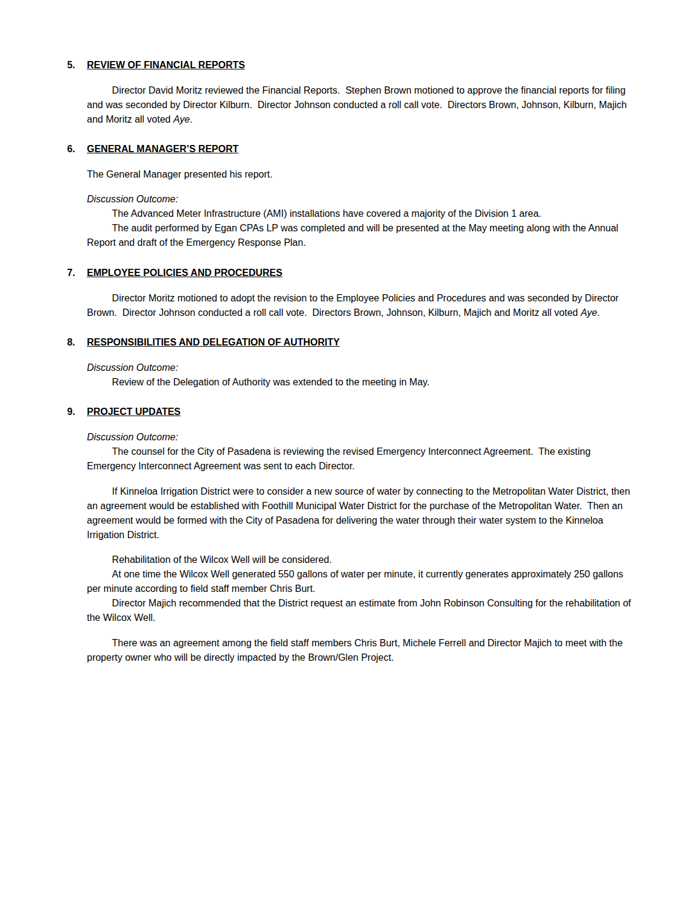Review of Financial Reports
Director David Moritz reviewed the Financial Reports. Stephen Brown motioned to approve the financial reports for filing and was seconded by Director Kilburn. Director Johnson conducted a roll call vote. Directors Brown, Johnson, Kilburn, Majich and Moritz all voted Aye.
General Manager’s Report
The General Manager presented his report.
Discussion Outcome:
The Advanced Meter Infrastructure (AMI) installations have covered a majority of the Division 1 area.
The audit performed by Egan CPAs LP was completed and will be presented at the May meeting along with the Annual Report and draft of the Emergency Response Plan.
Employee Policies and Procedures
Director Moritz motioned to adopt the revision to the Employee Policies and Procedures and was seconded by Director Brown. Director Johnson conducted a roll call vote. Directors Brown, Johnson, Kilburn, Majich and Moritz all voted Aye.
Responsibilities and Delegation of Authority
Discussion Outcome:
Review of the Delegation of Authority was extended to the meeting in May.
Project Updates
Discussion Outcome:
The counsel for the City of Pasadena is reviewing the revised Emergency Interconnect Agreement. The existing Emergency Interconnect Agreement was sent to each Director.
If Kinneloa Irrigation District were to consider a new source of water by connecting to the Metropolitan Water District, then an agreement would be established with Foothill Municipal Water District for the purchase of the Metropolitan Water. Then an agreement would be formed with the City of Pasadena for delivering the water through their water system to the Kinneloa Irrigation District.
Rehabilitation of the Wilcox Well will be considered.
At one time the Wilcox Well generated 550 gallons of water per minute, it currently generates approximately 250 gallons per minute according to field staff member Chris Burt.
Director Majich recommended that the District request an estimate from John Robinson Consulting for the rehabilitation of the Wilcox Well.
There was an agreement among the field staff members Chris Burt, Michele Ferrell and Director Majich to meet with the property owner who will be directly impacted by the Brown/Glen Project.